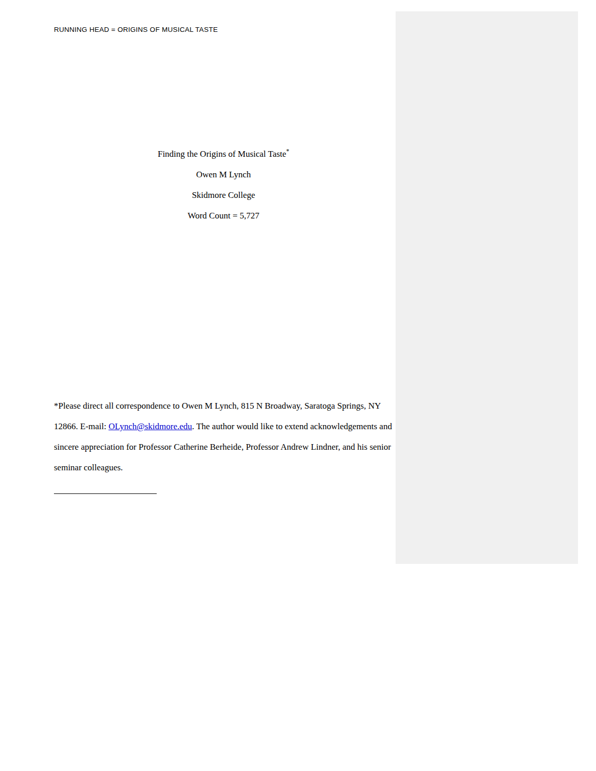RUNNING HEAD = ORIGINS OF MUSICAL TASTE
Finding the Origins of Musical Taste*
Owen M Lynch
Skidmore College
Word Count = 5,727
*Please direct all correspondence to Owen M Lynch, 815 N Broadway, Saratoga Springs, NY 12866. E-mail: OLynch@skidmore.edu. The author would like to extend acknowledgements and sincere appreciation for Professor Catherine Berheide, Professor Andrew Lindner, and his senior seminar colleagues.